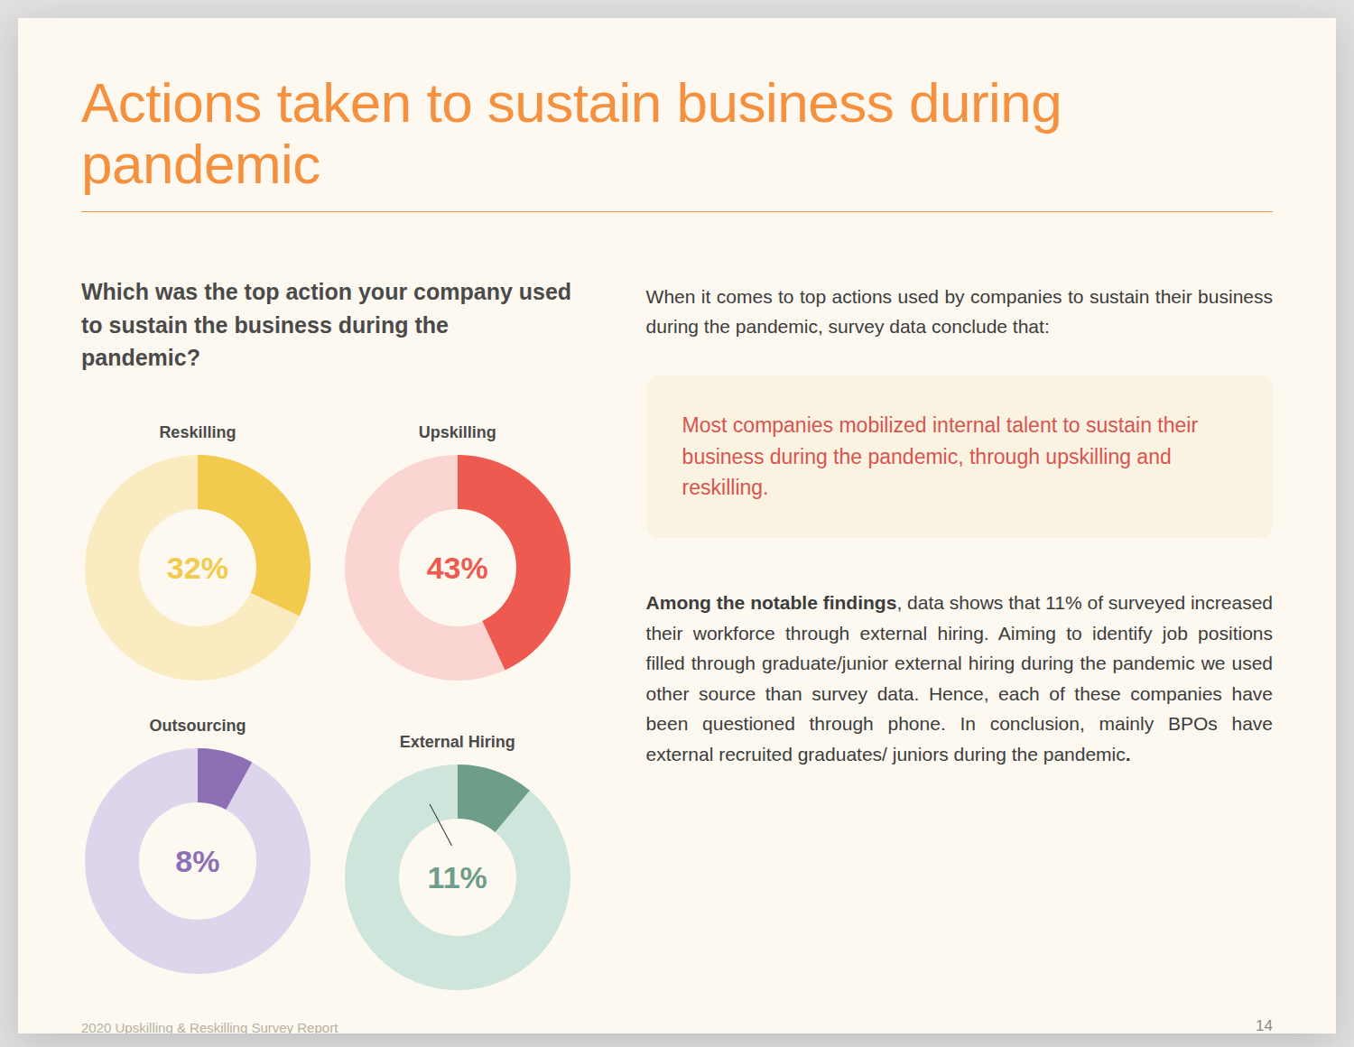Actions taken to sustain business during pandemic
Which was the top action your company used to sustain the business during the pandemic?
Reskilling
32%
Upskilling
43%
Outsourcing
8%
External Hiring
11%
When it comes to top actions used by companies to sustain their business during the pandemic, survey data conclude that:
Most companies mobilized internal talent to sustain their business during the pandemic, through upskilling and reskilling.
Among the notable findings, data shows that 11% of surveyed increased their workforce through external hiring. Aiming to identify job positions filled through graduate/junior external hiring during the pandemic we used other source than survey data. Hence, each of these companies have been questioned through phone. In conclusion, mainly BPOs have external recruited graduates/ juniors during the pandemic.
2020 Upskilling & Reskilling Survey Report
14